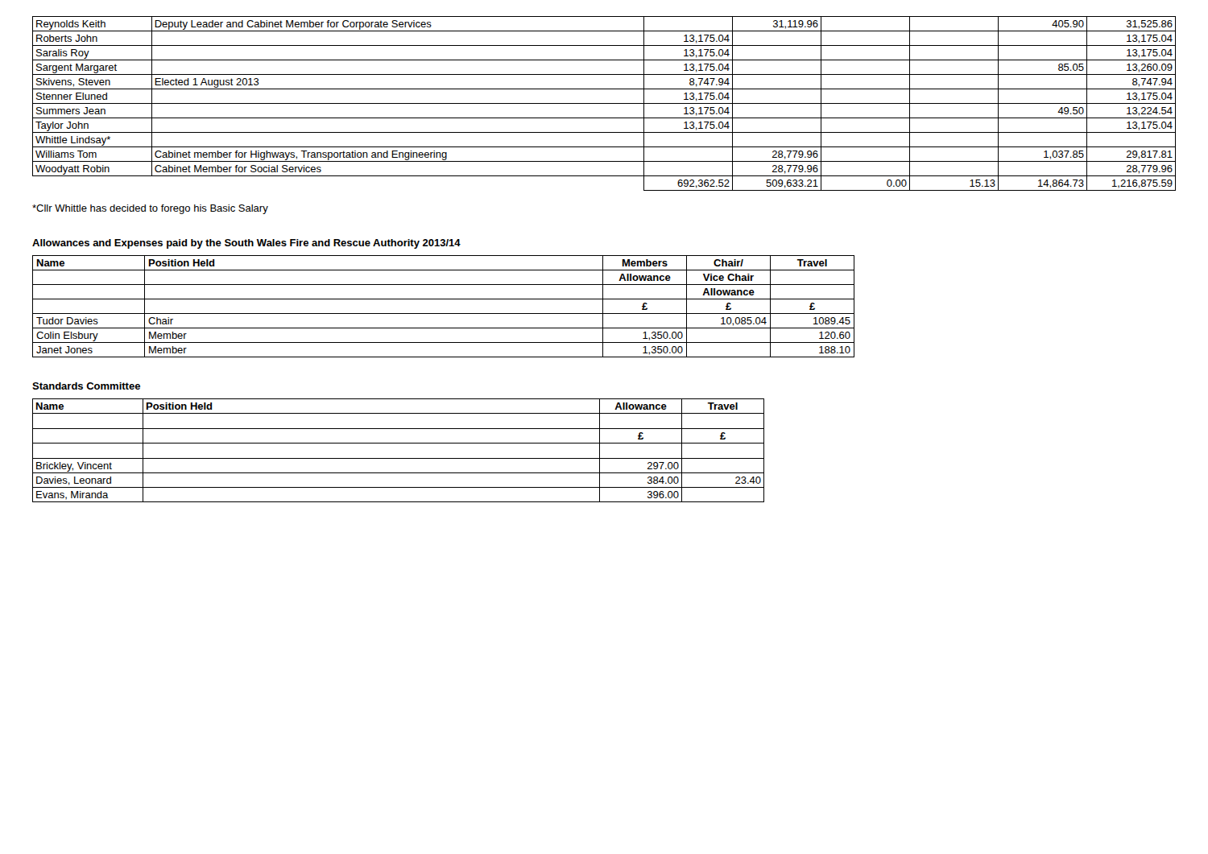| Reynolds Keith | Deputy Leader and Cabinet Member for Corporate Services | | 31,119.96 | | | 405.90 | 31,525.86 |
| Roberts John | | 13,175.04 | | | | | 13,175.04 |
| Saralis Roy | | 13,175.04 | | | | | 13,175.04 |
| Sargent Margaret | | 13,175.04 | | | | 85.05 | 13,260.09 |
| Skivens, Steven | Elected 1 August 2013 | 8,747.94 | | | | | 8,747.94 |
| Stenner Eluned | | 13,175.04 | | | | | 13,175.04 |
| Summers Jean | | 13,175.04 | | | | 49.50 | 13,224.54 |
| Taylor John | | 13,175.04 | | | | | 13,175.04 |
| Whittle Lindsay* | | | | | | | |
| Williams Tom | Cabinet member for Highways, Transportation and Engineering | | 28,779.96 | | | 1,037.85 | 29,817.81 |
| Woodyatt Robin | Cabinet Member for Social Services | | 28,779.96 | | | | 28,779.96 |
| | | 692,362.52 | 509,633.21 | 0.00 | 15.13 | 14,864.73 | 1,216,875.59 |
*Cllr Whittle has decided to forego his Basic Salary
Allowances and Expenses paid by the South Wales Fire and Rescue Authority 2013/14
| Name | Position Held | Members | Chair/ | Travel |
| --- | --- | --- | --- | --- |
| | | Allowance | Vice Chair | |
| | | | Allowance | |
| | | £ | £ | £ |
| Tudor Davies | Chair | | 10,085.04 | 1089.45 |
| Colin Elsbury | Member | 1,350.00 | | 120.60 |
| Janet Jones | Member | 1,350.00 | | 188.10 |
Standards Committee
| Name | Position Held | Allowance | Travel |
| --- | --- | --- | --- |
| | | £ | £ |
| Brickley, Vincent | | 297.00 | |
| Davies, Leonard | | 384.00 | 23.40 |
| Evans, Miranda | | 396.00 | |